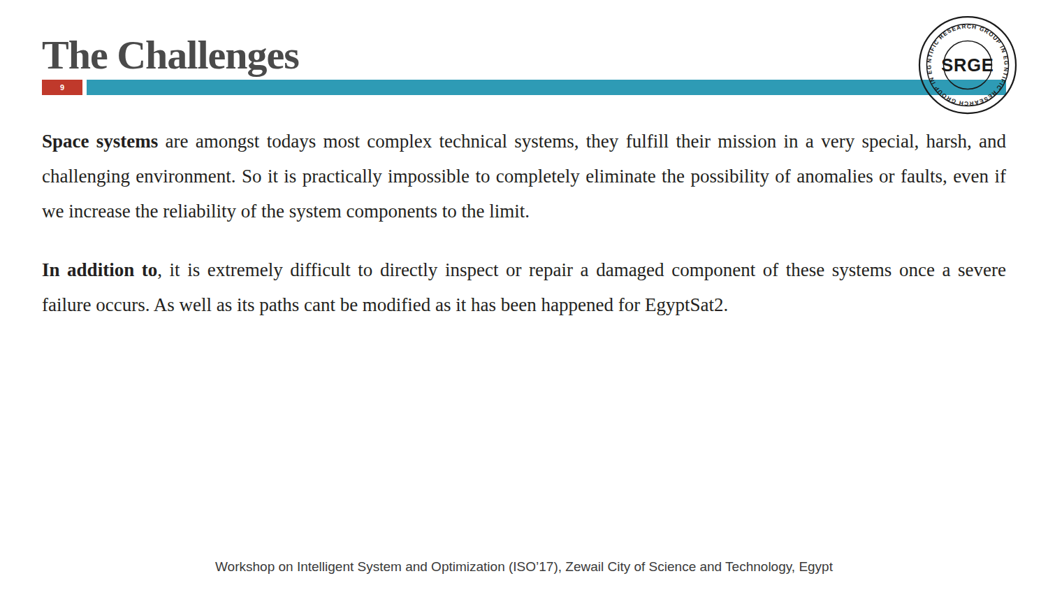SCIENTIFIC RESEARCH GROUP IN EGYPT SCIENTIFIC RESEARCH GROUP IN EGYPT SRGE
The Challenges
9
Space systems are amongst todays most complex technical systems, they fulfill their mission in a very special, harsh, and challenging environment. So it is practically impossible to completely eliminate the possibility of anomalies or faults, even if we increase the reliability of the system components to the limit.
In addition to, it is extremely difficult to directly inspect or repair a damaged component of these systems once a severe failure occurs. As well as its paths cant be modified as it has been happened for EgyptSat2.
Workshop on Intelligent System and Optimization (ISO’17), Zewail City of Science and Technology, Egypt